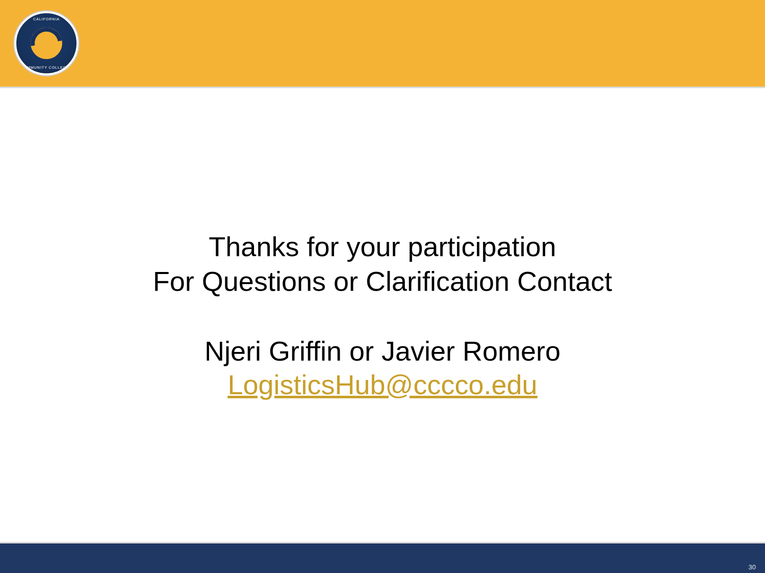California Community Colleges
Thanks for your participation
For Questions or Clarification Contact
Njeri Griffin or Javier Romero
LogisticsHub@cccco.edu
30